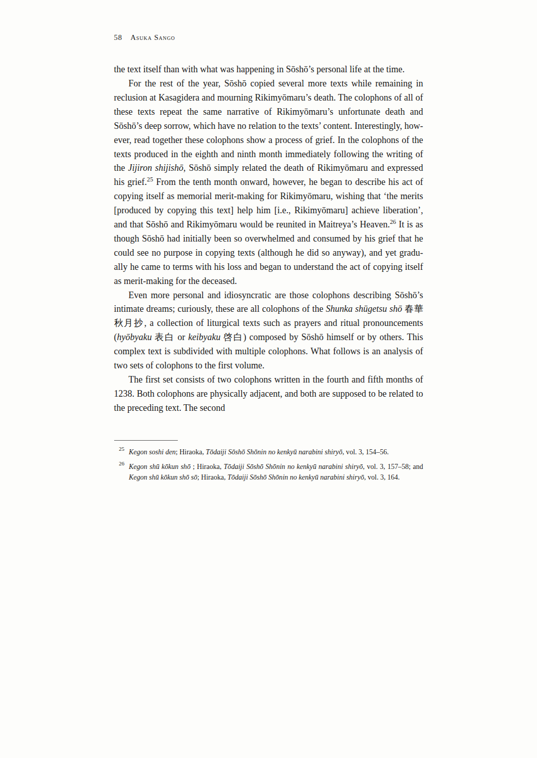58 Asuka Sango
the text itself than with what was happening in Sōshō’s personal life at the time.
For the rest of the year, Sōshō copied several more texts while remaining in reclusion at Kasagidera and mourning Rikimyōmaru’s death. The colophons of all of these texts repeat the same narrative of Rikimyōmaru’s unfortunate death and Sōshō’s deep sorrow, which have no relation to the texts’ content. Interestingly, however, read together these colophons show a process of grief. In the colophons of the texts produced in the eighth and ninth month immediately following the writing of the Jijiron shijishō, Sōshō simply related the death of Rikimyōmaru and expressed his grief.25 From the tenth month onward, however, he began to describe his act of copying itself as memorial merit-making for Rikimyōmaru, wishing that ‘the merits [produced by copying this text] help him [i.e., Rikimyōmaru] achieve liberation’, and that Sōshō and Rikimyōmaru would be reunited in Maitreya’s Heaven.26 It is as though Sōshō had initially been so overwhelmed and consumed by his grief that he could see no purpose in copying texts (although he did so anyway), and yet gradually he came to terms with his loss and began to understand the act of copying itself as merit-making for the deceased.
Even more personal and idiosyncratic are those colophons describing Sōshō’s intimate dreams; curiously, these are all colophons of the Shunka shūgetsu shō 春華秋月抄, a collection of liturgical texts such as prayers and ritual pronouncements (hyōbyaku 表白 or keibyaku 啓白) composed by Sōshō himself or by others. This complex text is subdivided with multiple colophons. What follows is an analysis of two sets of colophons to the first volume.
The first set consists of two colophons written in the fourth and fifth months of 1238. Both colophons are physically adjacent, and both are supposed to be related to the preceding text. The second
Kegon soshi den; Hiraoka, Tōdaiji Sōshō Shōnin no kenkyū narabini shiryō, vol. 3, 154–56.
Kegon shū kōkun shō ; Hiraoka, Tōdaiji Sōshō Shōnin no kenkyū narabini shiryō, vol. 3, 157–58; and Kegon shū kōkun shō sō; Hiraoka, Tōdaiji Sōshō Shōnin no kenkyū narabini shiryō, vol. 3, 164.